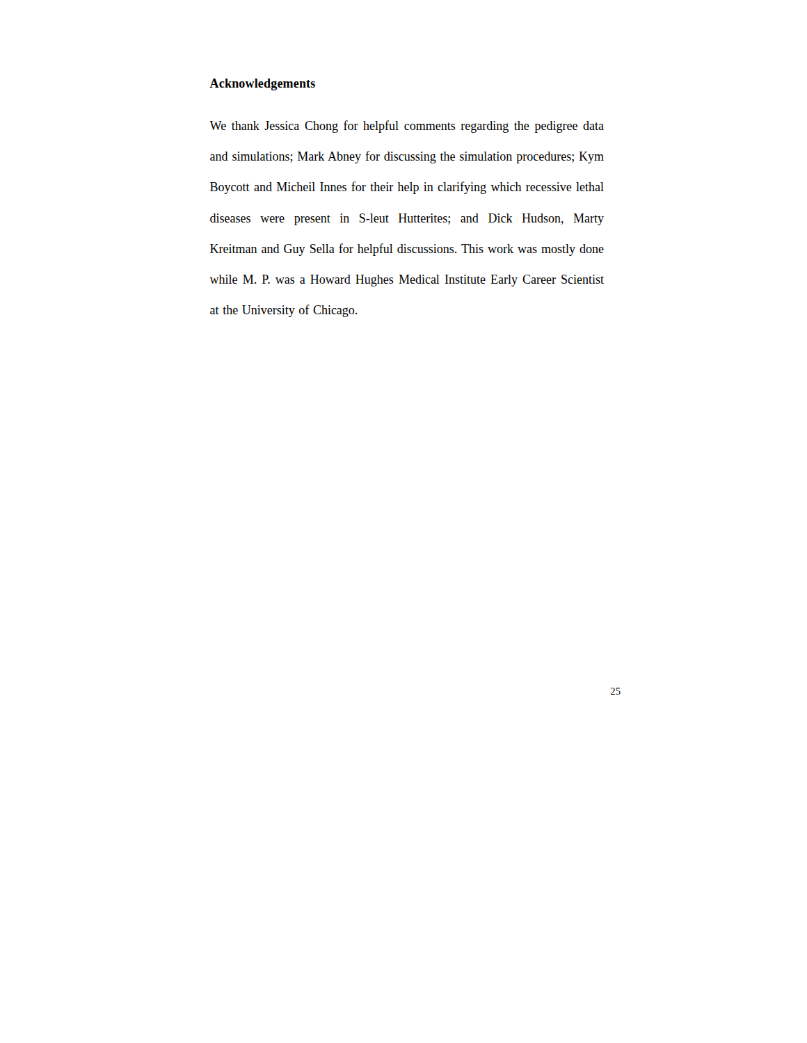Acknowledgements
We thank Jessica Chong for helpful comments regarding the pedigree data and simulations; Mark Abney for discussing the simulation procedures; Kym Boycott and Micheil Innes for their help in clarifying which recessive lethal diseases were present in S-leut Hutterites; and Dick Hudson, Marty Kreitman and Guy Sella for helpful discussions. This work was mostly done while M. P. was a Howard Hughes Medical Institute Early Career Scientist at the University of Chicago.
25